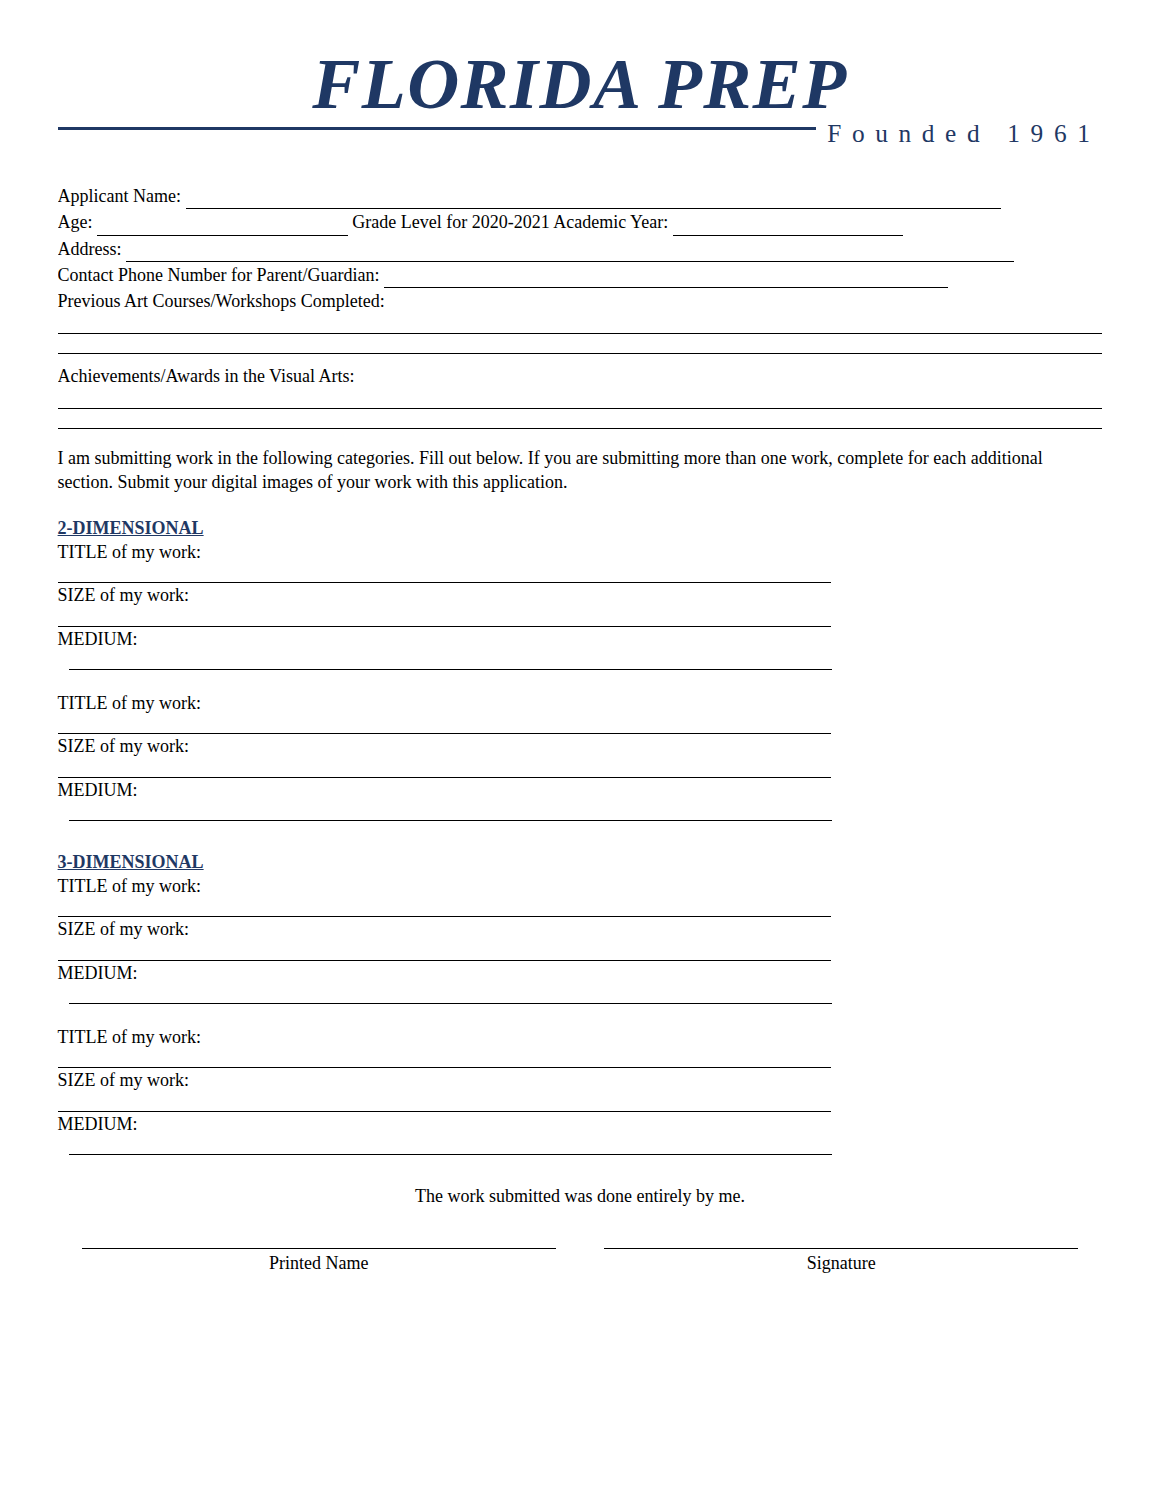FLORIDA PREP
Founded 1961
Applicant Name:
Age: Grade Level for 2020-2021 Academic Year:
Address:
Contact Phone Number for Parent/Guardian:
Previous Art Courses/Workshops Completed:
Achievements/Awards in the Visual Arts:
I am submitting work in the following categories. Fill out below. If you are submitting more than one work, complete for each additional section. Submit your digital images of your work with this application.
2-DIMENSIONAL
TITLE of my work:
SIZE of my work:
MEDIUM:
TITLE of my work:
SIZE of my work:
MEDIUM:
3-DIMENSIONAL
TITLE of my work:
SIZE of my work:
MEDIUM:
TITLE of my work:
SIZE of my work:
MEDIUM:
The work submitted was done entirely by me.
| Printed Name | Signature |